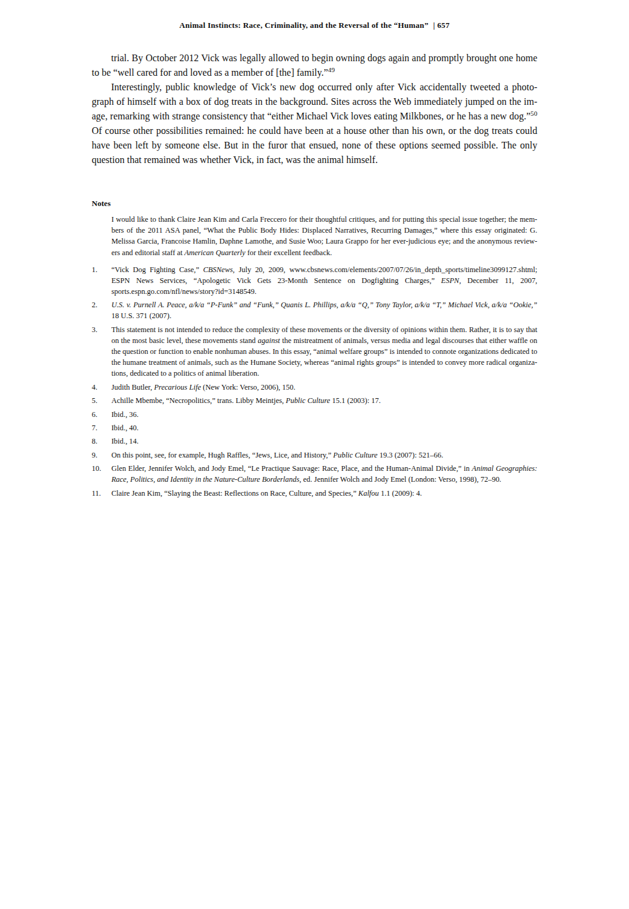Animal Instincts: Race, Criminality, and the Reversal of the “Human”| 657
trial. By October 2012 Vick was legally allowed to begin owning dogs again and promptly brought one home to be “well cared for and loved as a member of [the] family.”49
Interestingly, public knowledge of Vick’s new dog occurred only after Vick accidentally tweeted a photograph of himself with a box of dog treats in the background. Sites across the Web immediately jumped on the image, remarking with strange consistency that “either Michael Vick loves eating Milkbones, or he has a new dog.”50 Of course other possibilities remained: he could have been at a house other than his own, or the dog treats could have been left by someone else. But in the furor that ensued, none of these options seemed possible. The only question that remained was whether Vick, in fact, was the animal himself.
Notes
I would like to thank Claire Jean Kim and Carla Freccero for their thoughtful critiques, and for putting this special issue together; the members of the 2011 ASA panel, “What the Public Body Hides: Displaced Narratives, Recurring Damages,” where this essay originated: G. Melissa Garcia, Francoise Hamlin, Daphne Lamothe, and Susie Woo; Laura Grappo for her ever-judicious eye; and the anonymous reviewers and editorial staff at American Quarterly for their excellent feedback.
“Vick Dog Fighting Case,” CBSNews, July 20, 2009, www.cbsnews.com/elements/2007/07/26/in_depth_sports/timeline3099127.shtml; ESPN News Services, “Apologetic Vick Gets 23-Month Sentence on Dogfighting Charges,” ESPN, December 11, 2007, sports.espn.go.com/nfl/news/story?id=3148549.
U.S. v. Purnell A. Peace, a/k/a “P-Funk” and “Funk,” Quanis L. Phillips, a/k/a “Q,” Tony Taylor, a/k/a “T,” Michael Vick, a/k/a “Ookie,” 18 U.S. 371 (2007).
This statement is not intended to reduce the complexity of these movements or the diversity of opinions within them. Rather, it is to say that on the most basic level, these movements stand against the mistreatment of animals, versus media and legal discourses that either waffle on the question or function to enable nonhuman abuses. In this essay, “animal welfare groups” is intended to connote organizations dedicated to the humane treatment of animals, such as the Humane Society, whereas “animal rights groups” is intended to convey more radical organizations, dedicated to a politics of animal liberation.
Judith Butler, Precarious Life (New York: Verso, 2006), 150.
Achille Mbembe, “Necropolitics,” trans. Libby Meintjes, Public Culture 15.1 (2003): 17.
Ibid., 36.
Ibid., 40.
Ibid., 14.
On this point, see, for example, Hugh Raffles, “Jews, Lice, and History,” Public Culture 19.3 (2007): 521–66.
Glen Elder, Jennifer Wolch, and Jody Emel, “Le Practique Sauvage: Race, Place, and the Human-Animal Divide,” in Animal Geographies: Race, Politics, and Identity in the Nature-Culture Borderlands, ed. Jennifer Wolch and Jody Emel (London: Verso, 1998), 72–90.
Claire Jean Kim, “Slaying the Beast: Reflections on Race, Culture, and Species,” Kalfou 1.1 (2009): 4.